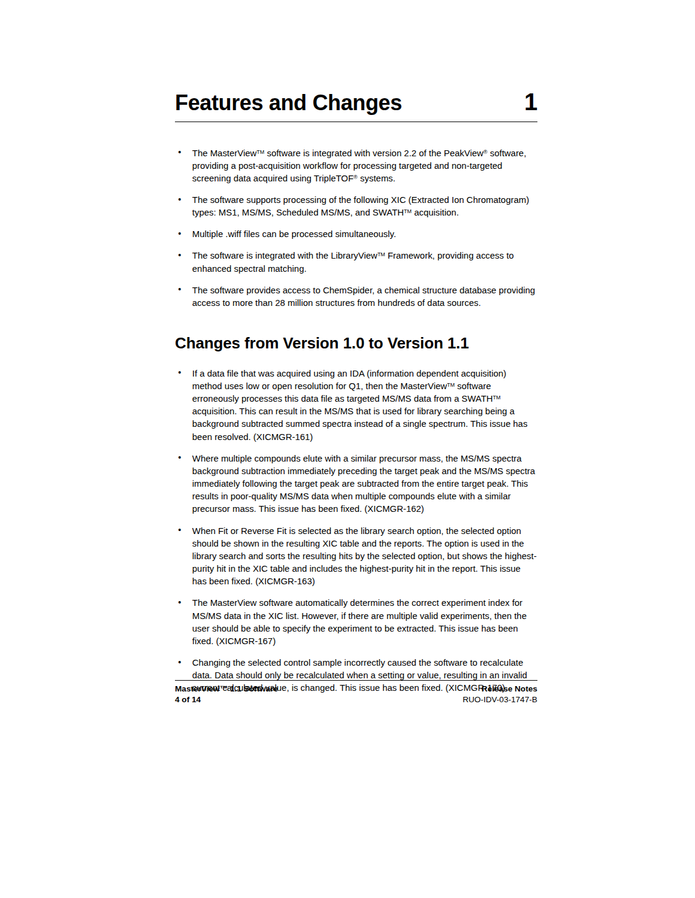Features and Changes 1
The MasterViewTM software is integrated with version 2.2 of the PeakView® software, providing a post-acquisition workflow for processing targeted and non-targeted screening data acquired using TripleTOF® systems.
The software supports processing of the following XIC (Extracted Ion Chromatogram) types: MS1, MS/MS, Scheduled MS/MS, and SWATHTM acquisition.
Multiple .wiff files can be processed simultaneously.
The software is integrated with the LibraryViewTM Framework, providing access to enhanced spectral matching.
The software provides access to ChemSpider, a chemical structure database providing access to more than 28 million structures from hundreds of data sources.
Changes from Version 1.0 to Version 1.1
If a data file that was acquired using an IDA (information dependent acquisition) method uses low or open resolution for Q1, then the MasterViewTM software erroneously processes this data file as targeted MS/MS data from a SWATHTM acquisition. This can result in the MS/MS that is used for library searching being a background subtracted summed spectra instead of a single spectrum. This issue has been resolved. (XICMGR-161)
Where multiple compounds elute with a similar precursor mass, the MS/MS spectra background subtraction immediately preceding the target peak and the MS/MS spectra immediately following the target peak are subtracted from the entire target peak. This results in poor-quality MS/MS data when multiple compounds elute with a similar precursor mass. This issue has been fixed. (XICMGR-162)
When Fit or Reverse Fit is selected as the library search option, the selected option should be shown in the resulting XIC table and the reports. The option is used in the library search and sorts the resulting hits by the selected option, but shows the highest-purity hit in the XIC table and includes the highest-purity hit in the report. This issue has been fixed. (XICMGR-163)
The MasterView software automatically determines the correct experiment index for MS/MS data in the XIC list. However, if there are multiple valid experiments, then the user should be able to specify the experiment to be extracted. This issue has been fixed. (XICMGR-167)
Changing the selected control sample incorrectly caused the software to recalculate data. Data should only be recalculated when a setting or value, resulting in an invalid current calculated value, is changed. This issue has been fixed. (XICMGR-170)
MasterView™ 1.1 Software
4 of 14
Release Notes
RUO-IDV-03-1747-B